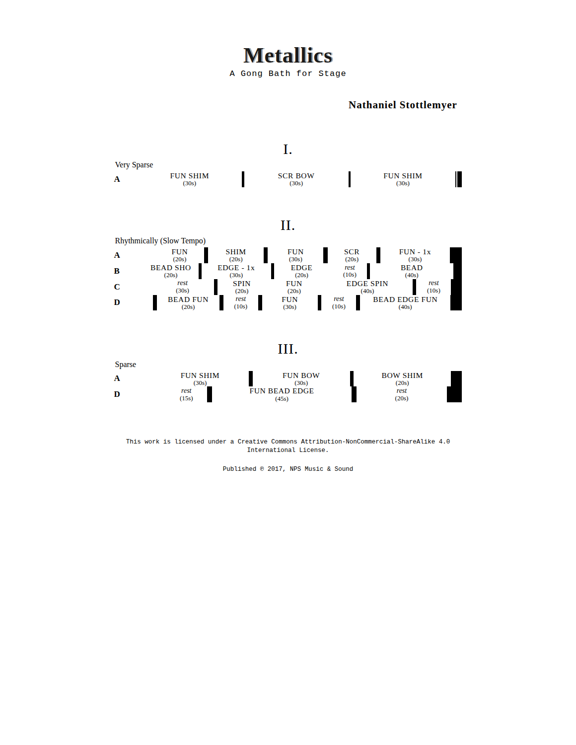Metallics
A Gong Bath for Stage
Nathaniel Stottlemyer
I.
Very Sparse
| A | FUN SHIM (30s) | | SCR BOW (30s) | | FUN SHIM (30s) | |
II.
Rhythmically (Slow Tempo)
| A | FUN (20s) | | SHIM (20s) | | FUN (30s) | | SCR (20s) | | FUN - 1x (30s) | |
| B | BEAD SHO (20s) | | EDGE - 1x (30s) | | EDGE (20s) | | rest (10s) | | BEAD (40s) | |
| C | rest (30s) | | SPIN (20s) | | FUN (20s) | | EDGE SPIN (40s) | | rest (10s) | |
| D | | BEAD FUN (20s) | | rest (10s) | | FUN (30s) | | rest (10s) | | BEAD EDGE FUN (40s) | |
III.
Sparse
| A | FUN SHIM (30s) | | FUN BOW (30s) | | BOW SHIM (20s) | |
| D | rest (15s) | | FUN BEAD EDGE (45s) | | rest (20s) | |
This work is licensed under a Creative Commons Attribution-NonCommercial-ShareAlike 4.0
International License.
Published ℗ 2017, NPS Music & Sound